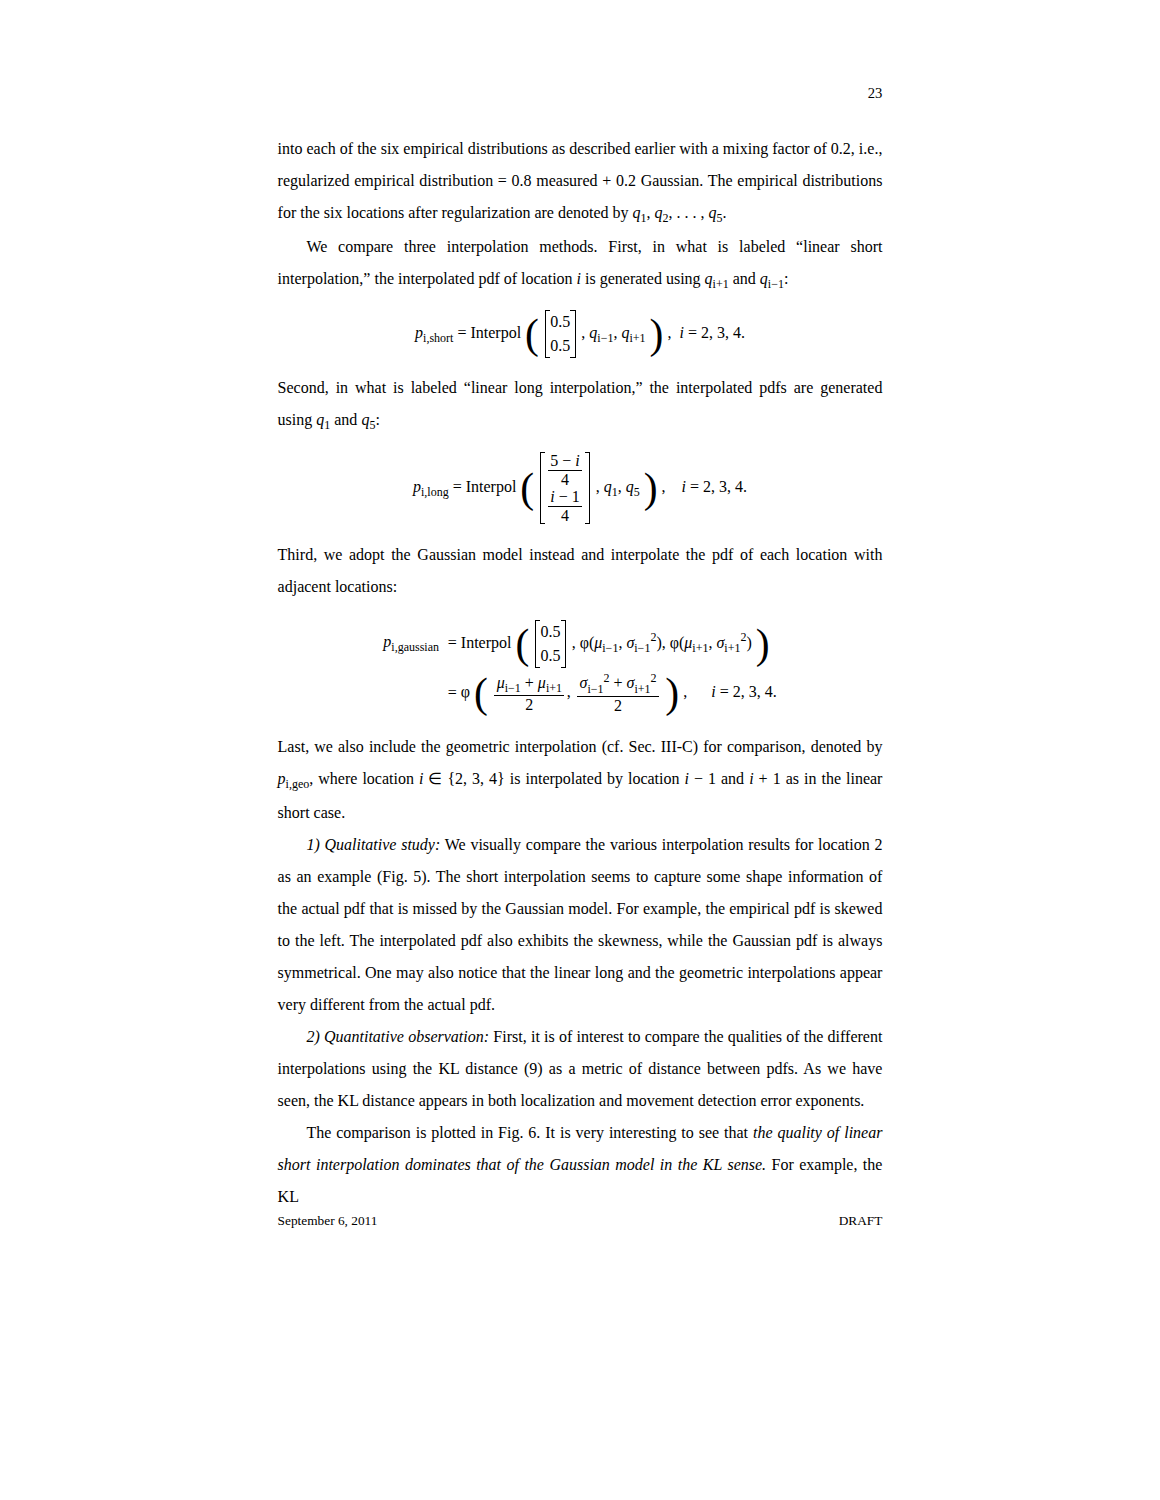23
into each of the six empirical distributions as described earlier with a mixing factor of 0.2, i.e., regularized empirical distribution = 0.8 measured + 0.2 Gaussian. The empirical distributions for the six locations after regularization are denoted by q 1, q 2, . . . , q 5.
We compare three interpolation methods. First, in what is labeled “linear short interpolation,” the interpolated pdf of location i is generated using qi+1 and qi−1:
pi,short = Interpol ( 0.5 0.5 , qi−1, qi+1 ) , i = 2, 3, 4.
Second, in what is labeled “linear long interpolation,” the interpolated pdfs are generated using q 1 and q 5:
pi,long = Interpol ( 5 − i 4 i − 14 , q 1, q 5 ) , i = 2, 3, 4.
Third, we adopt the Gaussian model instead and interpolate the pdf of each location with adjacent locations:
pi,gaussian = Interpol ( 0.5 0.5 , φ(μi−1, σi−12), φ(μi+1, σi+12) )
= φ ( μi−1 + μi+12, σi−12 + σi+122 ) , i = 2, 3, 4.
Last, we also include the geometric interpolation (cf. Sec. III-C) for comparison, denoted by pi,geo, where location i ∈ {2, 3, 4} is interpolated by location i − 1 and i + 1 as in the linear short case.
1) Qualitative study: We visually compare the various interpolation results for location 2 as an example (Fig. 5). The short interpolation seems to capture some shape information of the actual pdf that is missed by the Gaussian model. For example, the empirical pdf is skewed to the left. The interpolated pdf also exhibits the skewness, while the Gaussian pdf is always symmetrical. One may also notice that the linear long and the geometric interpolations appear very different from the actual pdf.
2) Quantitative observation: First, it is of interest to compare the qualities of the different interpolations using the KL distance (9) as a metric of distance between pdfs. As we have seen, the KL distance appears in both localization and movement detection error exponents.
The comparison is plotted in Fig. 6. It is very interesting to see that the quality of linear short interpolation dominates that of the Gaussian model in the KL sense. For example, the KL
September 6, 2011 DRAFT